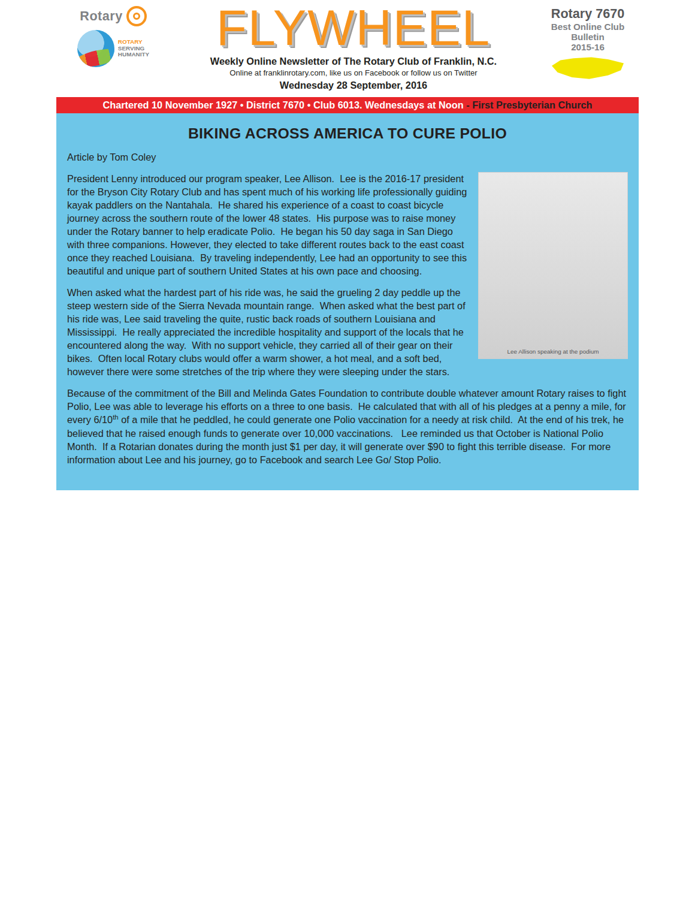Rotary
ROTARY
SERVING
HUMANITY
FLYWHEEL
Weekly Online Newsletter of The Rotary Club of Franklin, N.C.
Online at franklinrotary.com, like us on Facebook or follow us on Twitter
Wednesday 28 September, 2016
Rotary 7670
Best Online Club
Bulletin
2015-16
North Carolina, US
Chartered 10 November 1927 • District 7670 • Club 6013. Wednesdays at Noon - First Presbyterian Church
BIKING ACROSS AMERICA TO CURE POLIO
Article by Tom Coley
President Lenny introduced our program speaker, Lee Allison. Lee is the 2016-17 president for the Bryson City Rotary Club and has spent much of his working life professionally guiding kayak paddlers on the Nantahala. He shared his experience of a coast to coast bicycle journey across the southern route of the lower 48 states. His purpose was to raise money under the Rotary banner to help eradicate Polio. He began his 50 day saga in San Diego with three companions. However, they elected to take different routes back to the east coast once they reached Louisiana. By traveling independently, Lee had an opportunity to see this beautiful and unique part of southern United States at his own pace and choosing.
When asked what the hardest part of his ride was, he said the grueling 2 day peddle up the steep western side of the Sierra Nevada mountain range. When asked what the best part of his ride was, Lee said traveling the quite, rustic back roads of southern Louisiana and Mississippi. He really appreciated the incredible hospitality and support of the locals that he encountered along the way. With no support vehicle, they carried all of their gear on their bikes. Often local Rotary clubs would offer a warm shower, a hot meal, and a soft bed, however there were some stretches of the trip where they were sleeping under the stars.
Because of the commitment of the Bill and Melinda Gates Foundation to contribute double whatever amount Rotary raises to fight Polio, Lee was able to leverage his efforts on a three to one basis. He calculated that with all of his pledges at a penny a mile, for every 6/10th of a mile that he peddled, he could generate one Polio vaccination for a needy at risk child. At the end of his trek, he believed that he raised enough funds to generate over 10,000 vaccinations. Lee reminded us that October is National Polio Month. If a Rotarian donates during the month just $1 per day, it will generate over $90 to fight this terrible disease. For more information about Lee and his journey, go to Facebook and search Lee Go/ Stop Polio.